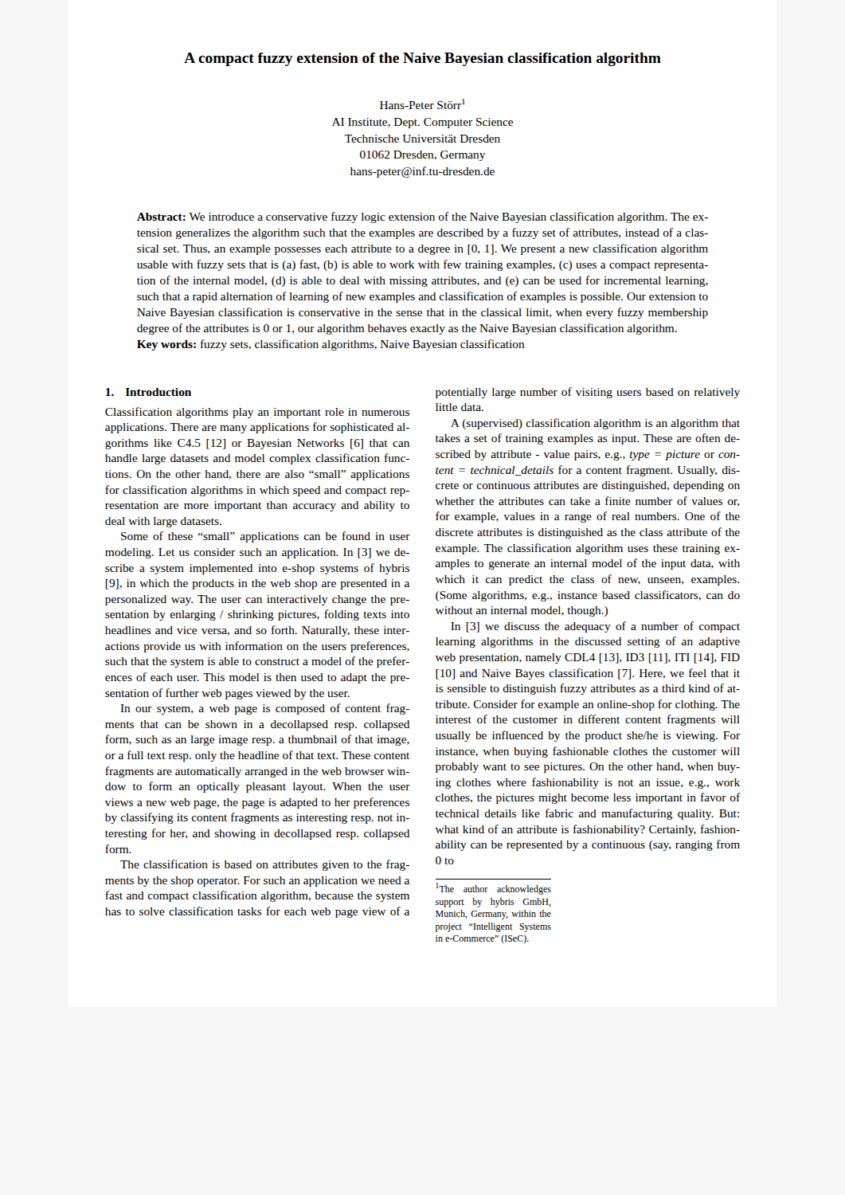A compact fuzzy extension of the Naive Bayesian classification algorithm
Hans-Peter Störr1 AI Institute, Dept. Computer Science Technische Universität Dresden 01062 Dresden, Germany hans-peter@inf.tu-dresden.de
Abstract: We introduce a conservative fuzzy logic extension of the Naive Bayesian classification algorithm. The extension generalizes the algorithm such that the examples are described by a fuzzy set of attributes, instead of a classical set. Thus, an example possesses each attribute to a degree in [0, 1]. We present a new classification algorithm usable with fuzzy sets that is (a) fast, (b) is able to work with few training examples, (c) uses a compact representation of the internal model, (d) is able to deal with missing attributes, and (e) can be used for incremental learning, such that a rapid alternation of learning of new examples and classification of examples is possible. Our extension to Naive Bayesian classification is conservative in the sense that in the classical limit, when every fuzzy membership degree of the attributes is 0 or 1, our algorithm behaves exactly as the Naive Bayesian classification algorithm.
Key words: fuzzy sets, classification algorithms, Naive Bayesian classification
1. Introduction
Classification algorithms play an important role in numerous applications. There are many applications for sophisticated algorithms like C4.5 [12] or Bayesian Networks [6] that can handle large datasets and model complex classification functions. On the other hand, there are also “small” applications for classification algorithms in which speed and compact representation are more important than accuracy and ability to deal with large datasets.
Some of these “small” applications can be found in user modeling. Let us consider such an application. In [3] we describe a system implemented into e-shop systems of hybris [9], in which the products in the web shop are presented in a personalized way. The user can interactively change the presentation by enlarging / shrinking pictures, folding texts into headlines and vice versa, and so forth. Naturally, these interactions provide us with information on the users preferences, such that the system is able to construct a model of the preferences of each user. This model is then used to adapt the presentation of further web pages viewed by the user.
In our system, a web page is composed of content fragments that can be shown in a decollapsed resp. collapsed form, such as an large image resp. a thumbnail of that image, or a full text resp. only the headline of that text. These content fragments are automatically arranged in the web browser window to form an optically pleasant layout. When the user views a new web page, the page is adapted to her preferences by classifying its content fragments as interesting resp. not interesting for her, and showing in decollapsed resp. collapsed form.
The classification is based on attributes given to the fragments by the shop operator. For such an application we need a fast and compact classification algorithm, because the system has to solve classification tasks for each web page view of a potentially large number of visiting users based on relatively little data.
A (supervised) classification algorithm is an algorithm that takes a set of training examples as input. These are often described by attribute - value pairs, e.g., type = picture or content = technical_details for a content fragment. Usually, discrete or continuous attributes are distinguished, depending on whether the attributes can take a finite number of values or, for example, values in a range of real numbers. One of the discrete attributes is distinguished as the class attribute of the example. The classification algorithm uses these training examples to generate an internal model of the input data, with which it can predict the class of new, unseen, examples. (Some algorithms, e.g., instance based classificators, can do without an internal model, though.)
In [3] we discuss the adequacy of a number of compact learning algorithms in the discussed setting of an adaptive web presentation, namely CDL4 [13], ID3 [11], ITI [14], FID [10] and Naive Bayes classification [7]. Here, we feel that it is sensible to distinguish fuzzy attributes as a third kind of attribute. Consider for example an online-shop for clothing. The interest of the customer in different content fragments will usually be influenced by the product she/he is viewing. For instance, when buying fashionable clothes the customer will probably want to see pictures. On the other hand, when buying clothes where fashionability is not an issue, e.g., work clothes, the pictures might become less important in favor of technical details like fabric and manufacturing quality. But: what kind of an attribute is fashionability? Certainly, fashionability can be represented by a continuous (say, ranging from 0 to
1The author acknowledges support by hybris GmbH, Munich, Germany, within the project “Intelligent Systems in e-Commerce” (ISeC).